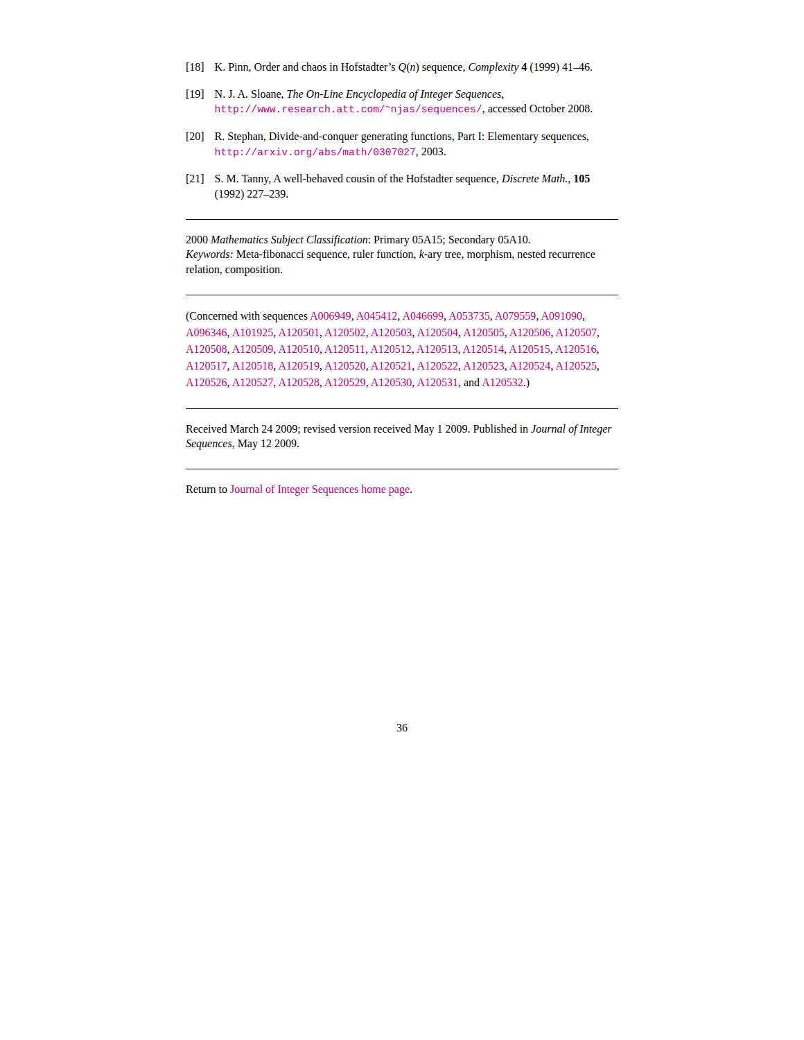[18] K. Pinn, Order and chaos in Hofstadter’s Q(n) sequence, Complexity 4 (1999) 41–46.
[19] N. J. A. Sloane, The On-Line Encyclopedia of Integer Sequences,
http://www.research.att.com/~njas/sequences/, accessed October 2008.
[20] R. Stephan, Divide-and-conquer generating functions, Part I: Elementary sequences,
http://arxiv.org/abs/math/0307027, 2003.
[21] S. M. Tanny, A well-behaved cousin of the Hofstadter sequence, Discrete Math., 105 (1992) 227–239.
2000 Mathematics Subject Classification: Primary 05A15; Secondary 05A10.
Keywords: Meta-fibonacci sequence, ruler function, k-ary tree, morphism, nested recurrence relation, composition.
(Concerned with sequences A006949, A045412, A046699, A053735, A079559, A091090, A096346, A101925, A120501, A120502, A120503, A120504, A120505, A120506, A120507, A120508, A120509, A120510, A120511, A120512, A120513, A120514, A120515, A120516, A120517, A120518, A120519, A120520, A120521, A120522, A120523, A120524, A120525, A120526, A120527, A120528, A120529, A120530, A120531, and A120532.)
Received March 24 2009; revised version received May 1 2009. Published in Journal of Integer Sequences, May 12 2009.
Return to Journal of Integer Sequences home page.
36